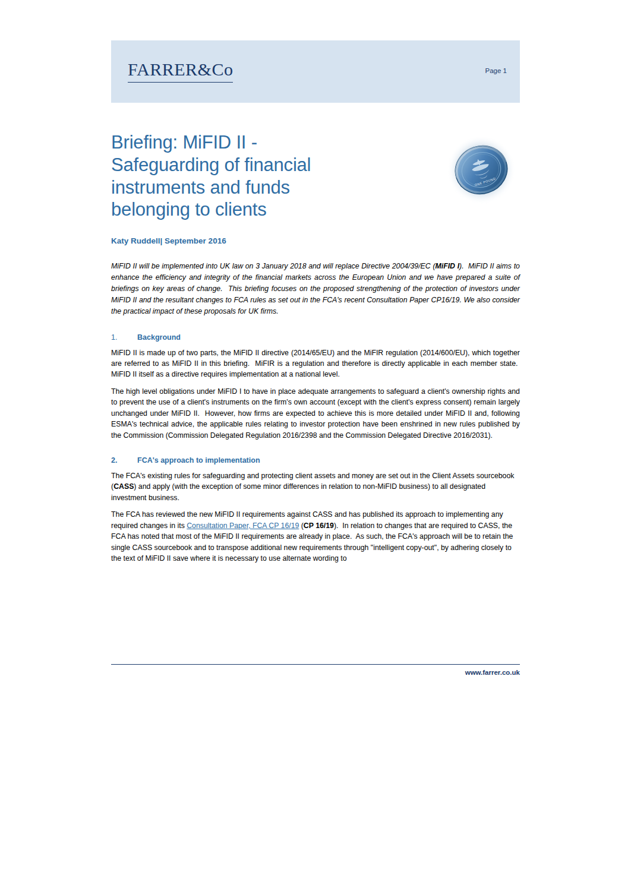FARRER&Co
Page 1
Briefing: MiFID II -
Safeguarding of financial
instruments and funds
belonging to clients
ONE POUND
Katy Ruddell| September 2016
MiFID II will be implemented into UK law on 3 January 2018 and will replace Directive 2004/39/EC (MiFID I). MiFID II aims to enhance the efficiency and integrity of the financial markets across the European Union and we have prepared a suite of briefings on key areas of change. This briefing focuses on the proposed strengthening of the protection of investors under MiFID II and the resultant changes to FCA rules as set out in the FCA's recent Consultation Paper CP16/19. We also consider the practical impact of these proposals for UK firms.
1. Background
MiFID II is made up of two parts, the MiFID II directive (2014/65/EU) and the MiFIR regulation (2014/600/EU), which together are referred to as MiFID II in this briefing. MiFIR is a regulation and therefore is directly applicable in each member state. MiFID II itself as a directive requires implementation at a national level.
The high level obligations under MiFID I to have in place adequate arrangements to safeguard a client's ownership rights and to prevent the use of a client's instruments on the firm's own account (except with the client's express consent) remain largely unchanged under MiFID II. However, how firms are expected to achieve this is more detailed under MiFID II and, following ESMA's technical advice, the applicable rules relating to investor protection have been enshrined in new rules published by the Commission (Commission Delegated Regulation 2016/2398 and the Commission Delegated Directive 2016/2031).
2. FCA's approach to implementation
The FCA's existing rules for safeguarding and protecting client assets and money are set out in the Client Assets sourcebook (CASS) and apply (with the exception of some minor differences in relation to non-MiFID business) to all designated investment business.
The FCA has reviewed the new MiFID II requirements against CASS and has published its approach to implementing any required changes in its Consultation Paper, FCA CP 16/19 (CP 16/19). In relation to changes that are required to CASS, the FCA has noted that most of the MiFID II requirements are already in place. As such, the FCA's approach will be to retain the single CASS sourcebook and to transpose additional new requirements through "intelligent copy-out", by adhering closely to the text of MiFID II save where it is necessary to use alternate wording to
www.farrer.co.uk